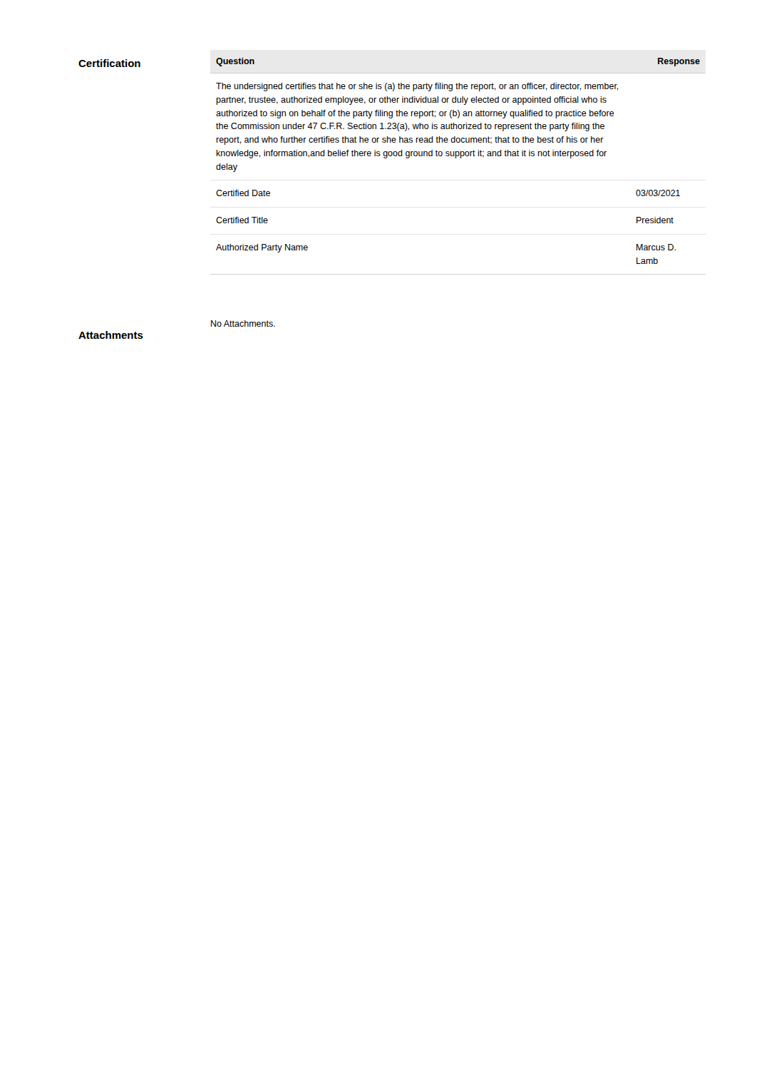Certification
| Question | Response |
| --- | --- |
| The undersigned certifies that he or she is (a) the party filing the report, or an officer, director, member, partner, trustee, authorized employee, or other individual or duly elected or appointed official who is authorized to sign on behalf of the party filing the report; or (b) an attorney qualified to practice before the Commission under 47 C.F.R. Section 1.23(a), who is authorized to represent the party filing the report, and who further certifies that he or she has read the document; that to the best of his or her knowledge, information,and belief there is good ground to support it; and that it is not interposed for delay | |
| Certified Date | 03/03/2021 |
| Certified Title | President |
| Authorized Party Name | Marcus D. Lamb |
Attachments
No Attachments.